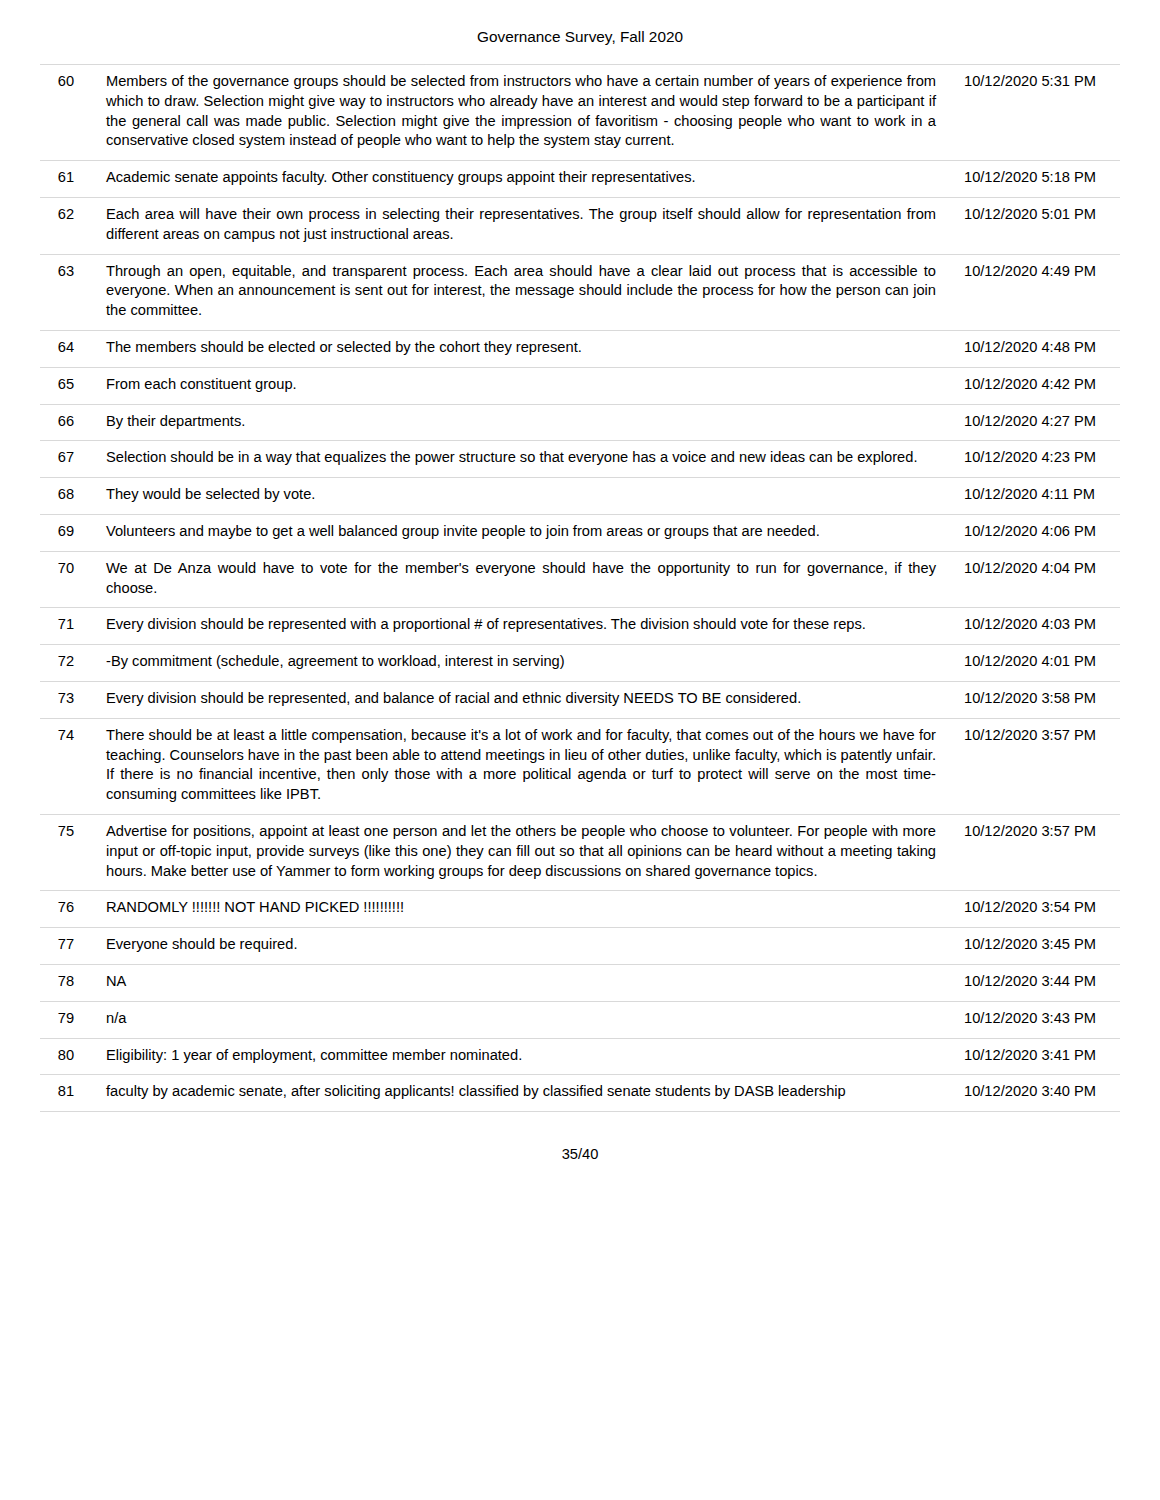Governance Survey, Fall 2020
| 60 | Members of the governance groups should be selected from instructors who have a certain number of years of experience from which to draw. Selection might give way to instructors who already have an interest and would step forward to be a participant if the general call was made public. Selection might give the impression of favoritism - choosing people who want to work in a conservative closed system instead of people who want to help the system stay current. | 10/12/2020 5:31 PM |
| 61 | Academic senate appoints faculty. Other constituency groups appoint their representatives. | 10/12/2020 5:18 PM |
| 62 | Each area will have their own process in selecting their representatives. The group itself should allow for representation from different areas on campus not just instructional areas. | 10/12/2020 5:01 PM |
| 63 | Through an open, equitable, and transparent process. Each area should have a clear laid out process that is accessible to everyone. When an announcement is sent out for interest, the message should include the process for how the person can join the committee. | 10/12/2020 4:49 PM |
| 64 | The members should be elected or selected by the cohort they represent. | 10/12/2020 4:48 PM |
| 65 | From each constituent group. | 10/12/2020 4:42 PM |
| 66 | By their departments. | 10/12/2020 4:27 PM |
| 67 | Selection should be in a way that equalizes the power structure so that everyone has a voice and new ideas can be explored. | 10/12/2020 4:23 PM |
| 68 | They would be selected by vote. | 10/12/2020 4:11 PM |
| 69 | Volunteers and maybe to get a well balanced group invite people to join from areas or groups that are needed. | 10/12/2020 4:06 PM |
| 70 | We at De Anza would have to vote for the member's everyone should have the opportunity to run for governance, if they choose. | 10/12/2020 4:04 PM |
| 71 | Every division should be represented with a proportional # of representatives. The division should vote for these reps. | 10/12/2020 4:03 PM |
| 72 | -By commitment (schedule, agreement to workload, interest in serving) | 10/12/2020 4:01 PM |
| 73 | Every division should be represented, and balance of racial and ethnic diversity NEEDS TO BE considered. | 10/12/2020 3:58 PM |
| 74 | There should be at least a little compensation, because it's a lot of work and for faculty, that comes out of the hours we have for teaching. Counselors have in the past been able to attend meetings in lieu of other duties, unlike faculty, which is patently unfair. If there is no financial incentive, then only those with a more political agenda or turf to protect will serve on the most time-consuming committees like IPBT. | 10/12/2020 3:57 PM |
| 75 | Advertise for positions, appoint at least one person and let the others be people who choose to volunteer. For people with more input or off-topic input, provide surveys (like this one) they can fill out so that all opinions can be heard without a meeting taking hours. Make better use of Yammer to form working groups for deep discussions on shared governance topics. | 10/12/2020 3:57 PM |
| 76 | RANDOMLY !!!!!!! NOT HAND PICKED !!!!!!!!!! | 10/12/2020 3:54 PM |
| 77 | Everyone should be required. | 10/12/2020 3:45 PM |
| 78 | NA | 10/12/2020 3:44 PM |
| 79 | n/a | 10/12/2020 3:43 PM |
| 80 | Eligibility: 1 year of employment, committee member nominated. | 10/12/2020 3:41 PM |
| 81 | faculty by academic senate, after soliciting applicants! classified by classified senate students by DASB leadership | 10/12/2020 3:40 PM |
35/40